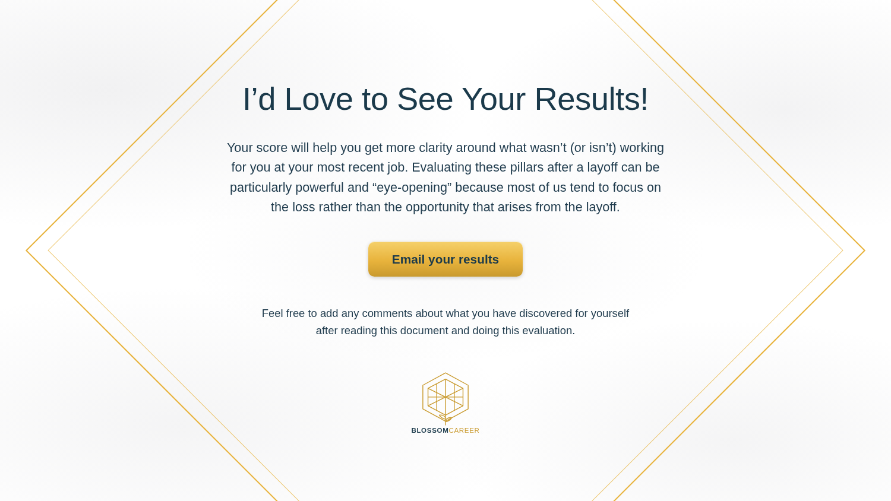I’d Love to See Your Results!
Your score will help you get more clarity around what wasn’t (or isn’t) working for you at your most recent job. Evaluating these pillars after a layoff can be particularly powerful and “eye-opening” because most of us tend to focus on the loss rather than the opportunity that arises from the layoff.
Email your results
Feel free to add any comments about what you have discovered for yourself after reading this document and doing this evaluation.
BLOSSOMCAREER